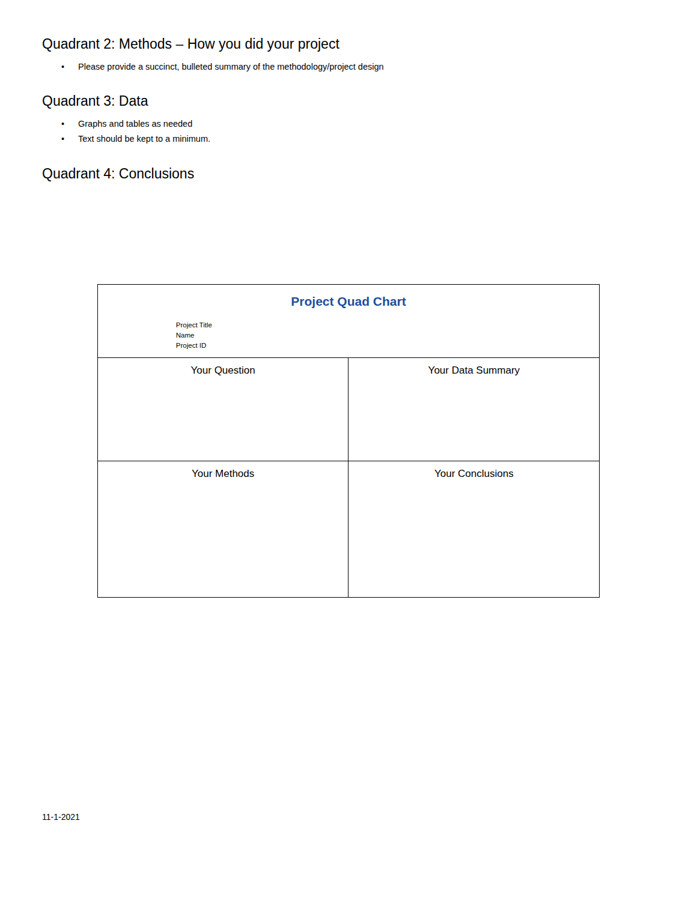Quadrant 2: Methods – How you did your project
Please provide a succinct, bulleted summary of the methodology/project design
Quadrant 3: Data
Graphs and tables as needed
Text should be kept to a minimum.
Quadrant 4: Conclusions
| Project Quad Chart Project Title Name Project ID |
| Your Question | Your Data Summary |
| Your Methods | Your Conclusions |
11-1-2021